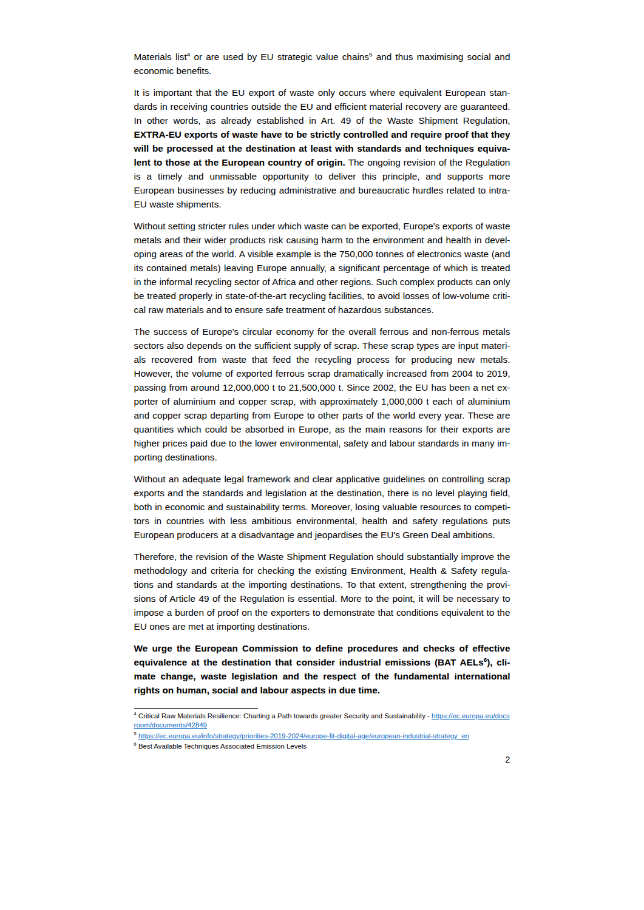Materials list4 or are used by EU strategic value chains5 and thus maximising social and economic benefits.
It is important that the EU export of waste only occurs where equivalent European standards in receiving countries outside the EU and efficient material recovery are guaranteed. In other words, as already established in Art. 49 of the Waste Shipment Regulation, EXTRA-EU exports of waste have to be strictly controlled and require proof that they will be processed at the destination at least with standards and techniques equivalent to those at the European country of origin. The ongoing revision of the Regulation is a timely and unmissable opportunity to deliver this principle, and supports more European businesses by reducing administrative and bureaucratic hurdles related to intra-EU waste shipments.
Without setting stricter rules under which waste can be exported, Europe's exports of waste metals and their wider products risk causing harm to the environment and health in developing areas of the world. A visible example is the 750,000 tonnes of electronics waste (and its contained metals) leaving Europe annually, a significant percentage of which is treated in the informal recycling sector of Africa and other regions. Such complex products can only be treated properly in state-of-the-art recycling facilities, to avoid losses of low-volume critical raw materials and to ensure safe treatment of hazardous substances.
The success of Europe's circular economy for the overall ferrous and non-ferrous metals sectors also depends on the sufficient supply of scrap. These scrap types are input materials recovered from waste that feed the recycling process for producing new metals. However, the volume of exported ferrous scrap dramatically increased from 2004 to 2019, passing from around 12,000,000 t to 21,500,000 t. Since 2002, the EU has been a net exporter of aluminium and copper scrap, with approximately 1,000,000 t each of aluminium and copper scrap departing from Europe to other parts of the world every year. These are quantities which could be absorbed in Europe, as the main reasons for their exports are higher prices paid due to the lower environmental, safety and labour standards in many importing destinations.
Without an adequate legal framework and clear applicative guidelines on controlling scrap exports and the standards and legislation at the destination, there is no level playing field, both in economic and sustainability terms. Moreover, losing valuable resources to competitors in countries with less ambitious environmental, health and safety regulations puts European producers at a disadvantage and jeopardises the EU's Green Deal ambitions.
Therefore, the revision of the Waste Shipment Regulation should substantially improve the methodology and criteria for checking the existing Environment, Health & Safety regulations and standards at the importing destinations. To that extent, strengthening the provisions of Article 49 of the Regulation is essential. More to the point, it will be necessary to impose a burden of proof on the exporters to demonstrate that conditions equivalent to the EU ones are met at importing destinations.
We urge the European Commission to define procedures and checks of effective equivalence at the destination that consider industrial emissions (BAT AELs6), climate change, waste legislation and the respect of the fundamental international rights on human, social and labour aspects in due time.
4 Critical Raw Materials Resilience: Charting a Path towards greater Security and Sustainability - https://ec.europa.eu/docsroom/documents/42849
5 https://ec.europa.eu/info/strategy/priorities-2019-2024/europe-fit-digital-age/european-industrial-strategy_en
6 Best Available Techniques Associated Emission Levels
2